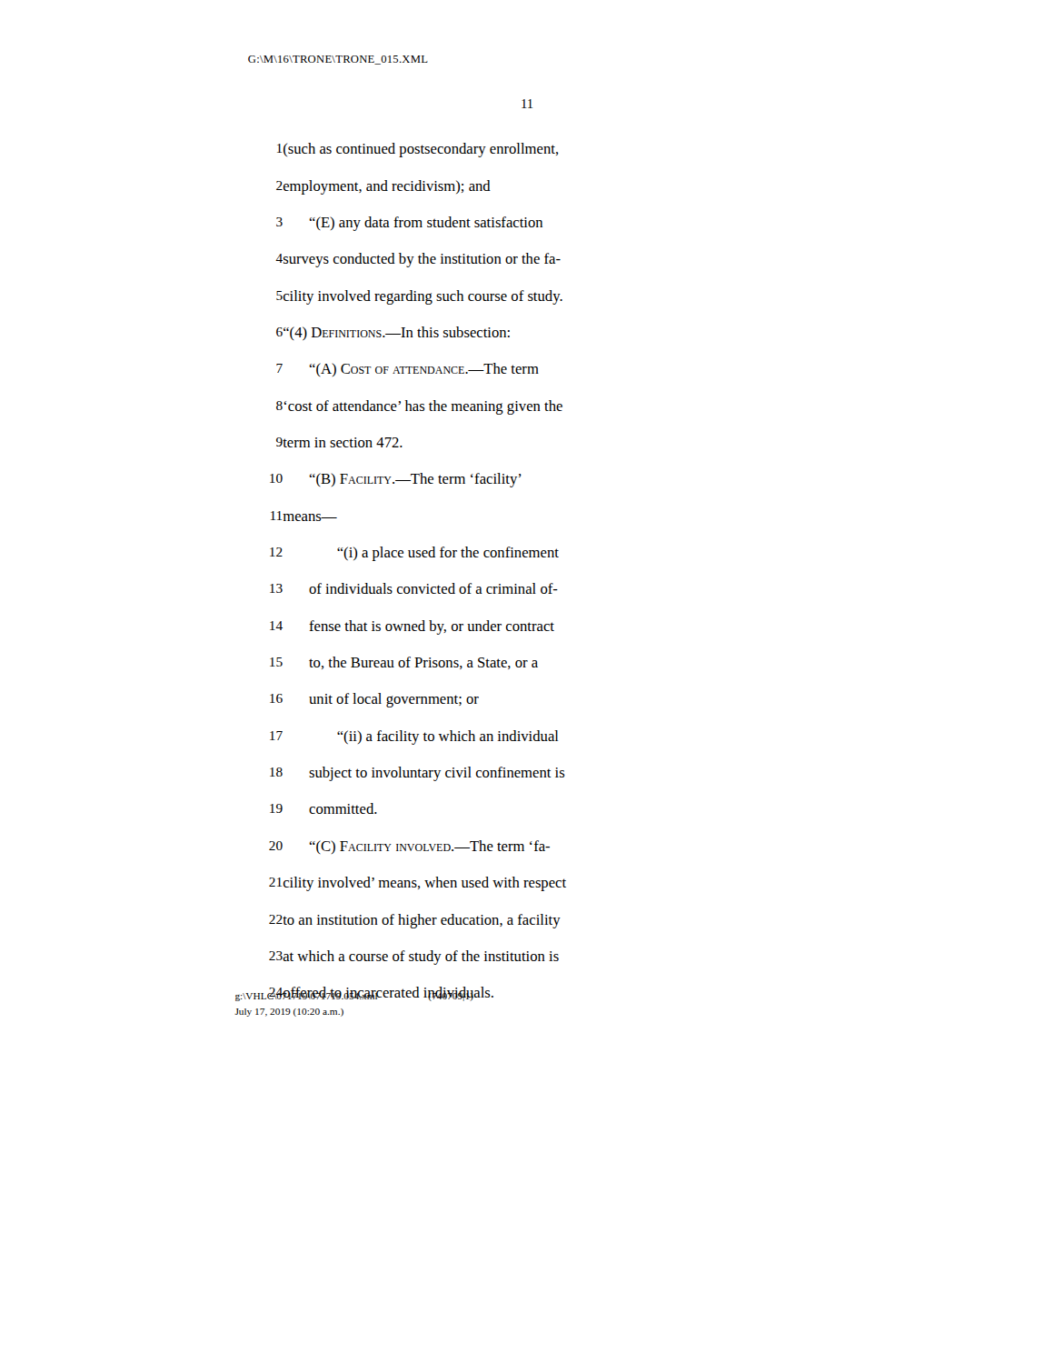G:\M\16\TRONE\TRONE_015.XML
11
| 1 | (such as continued postsecondary enrollment, |
| 2 | employment, and recidivism); and |
| 3 | “(E) any data from student satisfaction |
| 4 | surveys conducted by the institution or the fa- |
| 5 | cility involved regarding such course of study. |
| 6 | “(4) Definitions. —In this subsection: |
| 7 | “(A) Cost of attendance. —The term |
| 8 | ‘cost of attendance’ has the meaning given the |
| 9 | term in section 472. |
| 10 | “(B) Facility. —The term ‘facility’ |
| 11 | means— |
| 12 | “(i) a place used for the confinement |
| 13 | of individuals convicted of a criminal of- |
| 14 | fense that is owned by, or under contract |
| 15 | to, the Bureau of Prisons, a State, or a |
| 16 | unit of local government; or |
| 17 | “(ii) a facility to which an individual |
| 18 | subject to involuntary civil confinement is |
| 19 | committed. |
| 20 | “(C) Facility involved. —The term ‘fa- |
| 21 | cility involved’ means, when used with respect |
| 22 | to an institution of higher education, a facility |
| 23 | at which a course of study of the institution is |
| 24 | offered to incarcerated individuals. |
g:\VHLC\071719\071719.054.xml (740709|1)
July 17, 2019 (10:20 a.m.)